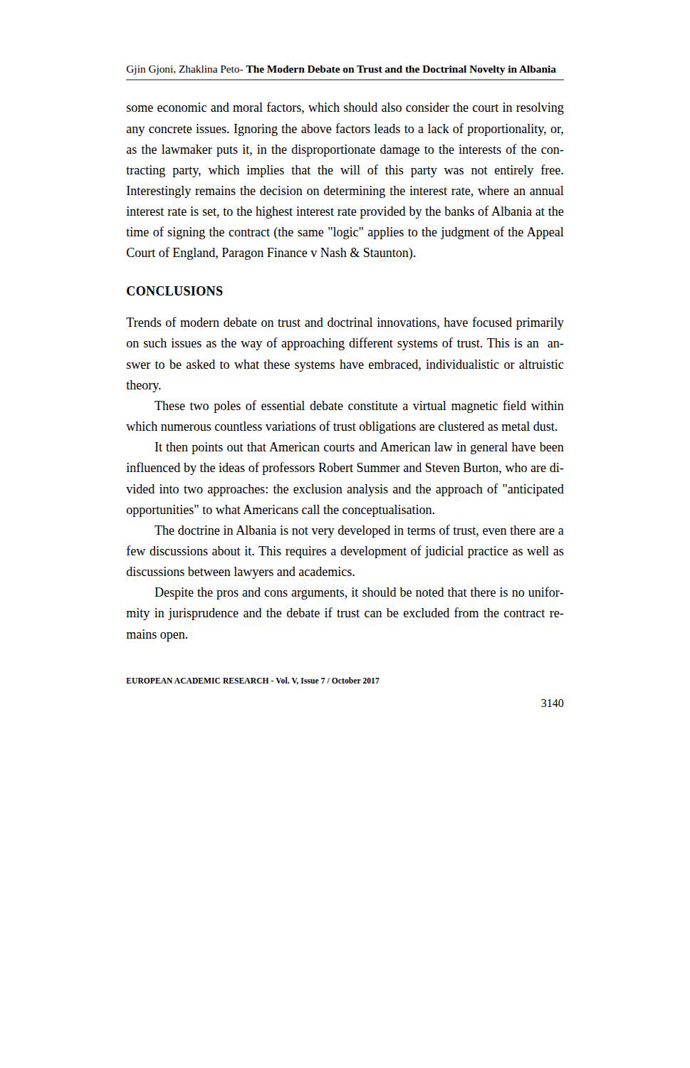Gjin Gjoni, Zhaklina Peto- The Modern Debate on Trust and the Doctrinal Novelty in Albania
some economic and moral factors, which should also consider the court in resolving any concrete issues. Ignoring the above factors leads to a lack of proportionality, or, as the lawmaker puts it, in the disproportionate damage to the interests of the contracting party, which implies that the will of this party was not entirely free. Interestingly remains the decision on determining the interest rate, where an annual interest rate is set, to the highest interest rate provided by the banks of Albania at the time of signing the contract (the same "logic" applies to the judgment of the Appeal Court of England, Paragon Finance v Nash & Staunton).
CONCLUSIONS
Trends of modern debate on trust and doctrinal innovations, have focused primarily on such issues as the way of approaching different systems of trust. This is an answer to be asked to what these systems have embraced, individualistic or altruistic theory.
These two poles of essential debate constitute a virtual magnetic field within which numerous countless variations of trust obligations are clustered as metal dust.
It then points out that American courts and American law in general have been influenced by the ideas of professors Robert Summer and Steven Burton, who are divided into two approaches: the exclusion analysis and the approach of "anticipated opportunities" to what Americans call the conceptualisation.
The doctrine in Albania is not very developed in terms of trust, even there are a few discussions about it. This requires a development of judicial practice as well as discussions between lawyers and academics.
Despite the pros and cons arguments, it should be noted that there is no uniformity in jurisprudence and the debate if trust can be excluded from the contract remains open.
EUROPEAN ACADEMIC RESEARCH - Vol. V, Issue 7 / October 2017
3140